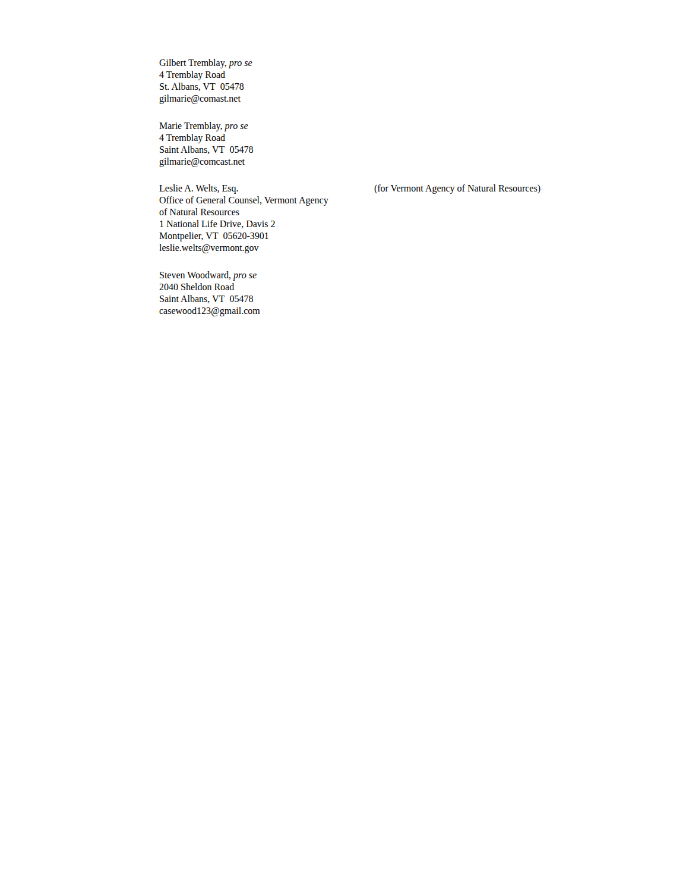Gilbert Tremblay, pro se 4 Tremblay Road St. Albans, VT 05478 gilmarie@comast.net
Marie Tremblay, pro se 4 Tremblay Road Saint Albans, VT 05478 gilmarie@comcast.net
Leslie A. Welts, Esq. Office of General Counsel, Vermont Agency of Natural Resources 1 National Life Drive, Davis 2 Montpelier, VT 05620-3901 leslie.welts@vermont.gov
(for Vermont Agency of Natural Resources)
Steven Woodward, pro se 2040 Sheldon Road Saint Albans, VT 05478 casewood123@gmail.com